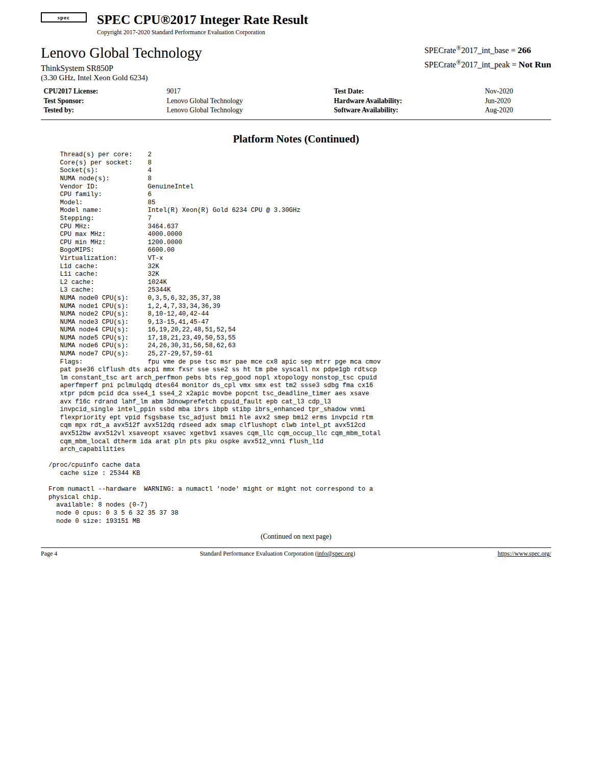spec
SPEC CPU®2017 Integer Rate Result
Copyright 2017-2020 Standard Performance Evaluation Corporation
Lenovo Global Technology
ThinkSystem SR850P
(3.30 GHz, Intel Xeon Gold 6234)
SPECrate®2017_int_base = 266
SPECrate®2017_int_peak = Not Run
| CPU2017 License: | 9017 | Test Date: | Nov-2020 |
| Test Sponsor: | Lenovo Global Technology | Hardware Availability: | Jun-2020 |
| Tested by: | Lenovo Global Technology | Software Availability: | Aug-2020 |
Platform Notes (Continued)
     Thread(s) per core:    2
     Core(s) per socket:    8
     Socket(s):             4
     NUMA node(s):          8
     Vendor ID:             GenuineIntel
     CPU family:            6
     Model:                 85
     Model name:            Intel(R) Xeon(R) Gold 6234 CPU @ 3.30GHz
     Stepping:              7
     CPU MHz:               3464.637
     CPU max MHz:           4000.0000
     CPU min MHz:           1200.0000
     BogoMIPS:              6600.00
     Virtualization:        VT-x
     L1d cache:             32K
     L1i cache:             32K
     L2 cache:              1024K
     L3 cache:              25344K
     NUMA node0 CPU(s):     0,3,5,6,32,35,37,38
     NUMA node1 CPU(s):     1,2,4,7,33,34,36,39
     NUMA node2 CPU(s):     8,10-12,40,42-44
     NUMA node3 CPU(s):     9,13-15,41,45-47
     NUMA node4 CPU(s):     16,19,20,22,48,51,52,54
     NUMA node5 CPU(s):     17,18,21,23,49,50,53,55
     NUMA node6 CPU(s):     24,26,30,31,56,58,62,63
     NUMA node7 CPU(s):     25,27-29,57,59-61
     Flags:                 fpu vme de pse tsc msr pae mce cx8 apic sep mtrr pge mca cmov
     pat pse36 clflush dts acpi mmx fxsr sse sse2 ss ht tm pbe syscall nx pdpe1gb rdtscp
     lm constant_tsc art arch_perfmon pebs bts rep_good nopl xtopology nonstop_tsc cpuid
     aperfmperf pni pclmulqdq dtes64 monitor ds_cpl vmx smx est tm2 ssse3 sdbg fma cx16
     xtpr pdcm pcid dca sse4_1 sse4_2 x2apic movbe popcnt tsc_deadline_timer aes xsave
     avx f16c rdrand lahf_lm abm 3dnowprefetch cpuid_fault epb cat_l3 cdp_l3
     invpcid_single intel_ppin ssbd mba ibrs ibpb stibp ibrs_enhanced tpr_shadow vnmi
     flexpriority ept vpid fsgsbase tsc_adjust bmi1 hle avx2 smep bmi2 erms invpcid rtm
     cqm mpx rdt_a avx512f avx512dq rdseed adx smap clflushopt clwb intel_pt avx512cd
     avx512bw avx512vl xsaveopt xsavec xgetbv1 xsaves cqm_llc cqm_occup_llc cqm_mbm_total
     cqm_mbm_local dtherm ida arat pln pts pku ospke avx512_vnni flush_l1d
     arch_capabilities

  /proc/cpuinfo cache data
     cache size : 25344 KB

  From numactl --hardware  WARNING: a numactl 'node' might or might not correspond to a
  physical chip.
    available: 8 nodes (0-7)
    node 0 cpus: 0 3 5 6 32 35 37 38
    node 0 size: 193151 MB
(Continued on next page)
Page 4
Standard Performance Evaluation Corporation (info@spec.org)
https://www.spec.org/